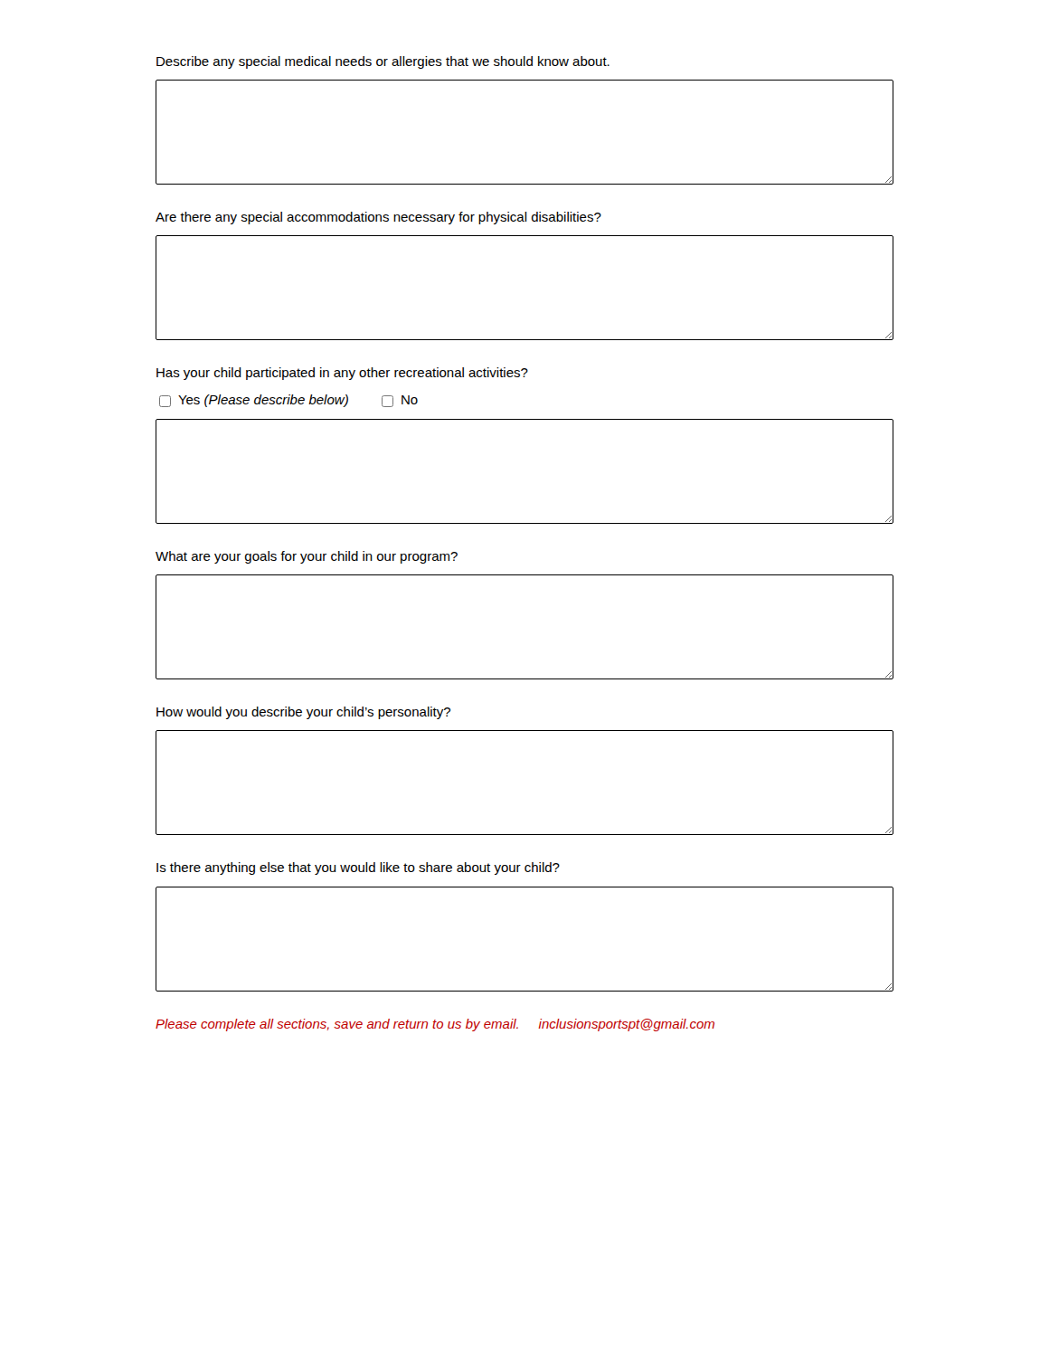Describe any special medical needs or allergies that we should know about.
Are there any special accommodations necessary for physical disabilities?
Has your child participated in any other recreational activities?
Yes (Please describe below) No
What are your goals for your child in our program?
How would you describe your child’s personality?
Is there anything else that you would like to share about your child?
Please complete all sections, save and return to us by email. inclusionsportspt@gmail.com